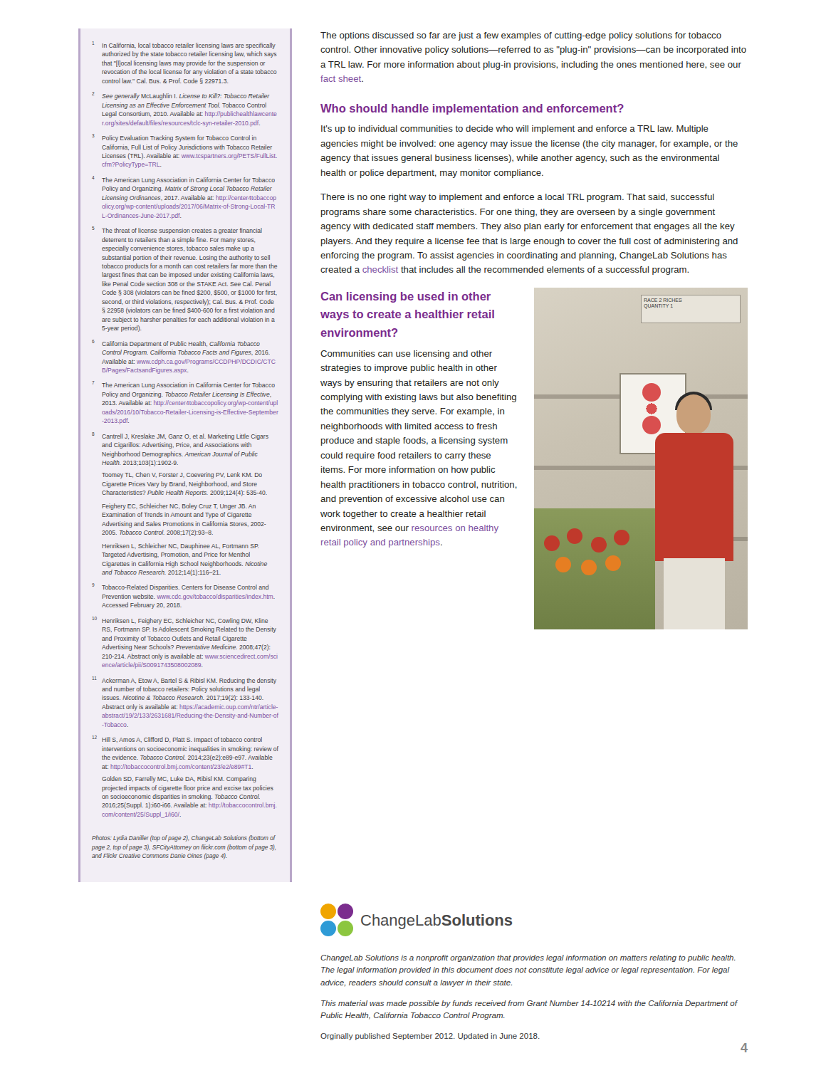In California, local tobacco retailer licensing laws are specifically authorized by the state tobacco retailer licensing law, which says that "[l]ocal licensing laws may provide for the suspension or revocation of the local license for any violation of a state tobacco control law." Cal. Bus. & Prof. Code § 22971.3.
See generally McLaughlin I. License to Kill?: Tobacco Retailer Licensing as an Effective Enforcement Tool. Tobacco Control Legal Consortium, 2010. Available at: http://publichealthlawcenter.org/sites/default/files/resources/tclc-syn-retailer-2010.pdf.
Policy Evaluation Tracking System for Tobacco Control in California, Full List of Policy Jurisdictions with Tobacco Retailer Licenses (TRL). Available at: www.tcspartners.org/PETS/FullList.cfm?PolicyType=TRL.
The American Lung Association in California Center for Tobacco Policy and Organizing. Matrix of Strong Local Tobacco Retailer Licensing Ordinances, 2017. Available at: http://center4tobaccopolicy.org/wp-content/uploads/2017/06/Matrix-of-Strong-Local-TRL-Ordinances-June-2017.pdf.
The threat of license suspension creates a greater financial deterrent to retailers than a simple fine. For many stores, especially convenience stores, tobacco sales make up a substantial portion of their revenue. Losing the authority to sell tobacco products for a month can cost retailers far more than the largest fines that can be imposed under existing California laws, like Penal Code section 308 or the STAKE Act. See Cal. Penal Code § 308 (violators can be fined $200, $500, or $1000 for first, second, or third violations, respectively); Cal. Bus. & Prof. Code § 22958 (violators can be fined $400-600 for a first violation and are subject to harsher penalties for each additional violation in a 5-year period).
California Department of Public Health, California Tobacco Control Program. California Tobacco Facts and Figures, 2016. Available at: www.cdph.ca.gov/Programs/CCDPHP/DCDIC/CTCB/Pages/FactsandFigures.aspx.
The American Lung Association in California Center for Tobacco Policy and Organizing. Tobacco Retailer Licensing Is Effective, 2013. Available at: http://center4tobaccopolicy.org/wp-content/uploads/2016/10/Tobacco-Retailer-Licensing-is-Effective-September-2013.pdf.
Cantrell J, Kreslake JM, Ganz O, et al. Marketing Little Cigars and Cigarillos: Advertising, Price, and Associations with Neighborhood Demographics. American Journal of Public Health. 2013;103(1):1902-9.
Toomey TL, Chen V, Forster J, Coevering PV, Lenk KM. Do Cigarette Prices Vary by Brand, Neighborhood, and Store Characteristics? Public Health Reports. 2009;124(4): 535-40.
Feighery EC, Schleicher NC, Boley Cruz T, Unger JB. An Examination of Trends in Amount and Type of Cigarette Advertising and Sales Promotions in California Stores, 2002-2005. Tobacco Control. 2008;17(2):93–8.
Henriksen L, Schleicher NC, Dauphinee AL, Fortmann SP. Targeted Advertising, Promotion, and Price for Menthol Cigarettes in California High School Neighborhoods. Nicotine and Tobacco Research. 2012;14(1):116–21.
Tobacco-Related Disparities. Centers for Disease Control and Prevention website. www.cdc.gov/tobacco/disparities/index.htm. Accessed February 20, 2018.
Henriksen L, Feighery EC, Schleicher NC, Cowling DW, Kline RS, Fortmann SP. Is Adolescent Smoking Related to the Density and Proximity of Tobacco Outlets and Retail Cigarette Advertising Near Schools? Preventative Medicine. 2008;47(2): 210-214. Abstract only is available at: www.sciencedirect.com/science/article/pii/S0091743508002089.
Ackerman A, Etow A, Bartel S & Ribisl KM. Reducing the density and number of tobacco retailers: Policy solutions and legal issues. Nicotine & Tobacco Research. 2017;19(2): 133-140. Abstract only is available at: https://academic.oup.com/ntr/article-abstract/19/2/133/2631681/Reducing-the-Density-and-Number-of-Tobacco.
Hill S, Amos A, Clifford D, Platt S. Impact of tobacco control interventions on socioeconomic inequalities in smoking: review of the evidence. Tobacco Control. 2014;23(e2):e89-e97. Available at: http://tobaccocontrol.bmj.com/content/23/e2/e89#T1.
Golden SD, Farrelly MC, Luke DA, Ribisl KM. Comparing projected impacts of cigarette floor price and excise tax policies on socioeconomic disparities in smoking. Tobacco Control. 2016;25(Suppl. 1):i60-i66. Available at: http://tobaccocontrol.bmj.com/content/25/Suppl_1/i60/.
Photos: Lydia Daniller (top of page 2), ChangeLab Solutions (bottom of page 2, top of page 3), SFCityAttorney on flickr.com (bottom of page 3), and Flickr Creative Commons Danie Oines (page 4).
The options discussed so far are just a few examples of cutting-edge policy solutions for tobacco control. Other innovative policy solutions—referred to as "plug-in" provisions—can be incorporated into a TRL law. For more information about plug-in provisions, including the ones mentioned here, see our fact sheet.
Who should handle implementation and enforcement?
It's up to individual communities to decide who will implement and enforce a TRL law. Multiple agencies might be involved: one agency may issue the license (the city manager, for example, or the agency that issues general business licenses), while another agency, such as the environmental health or police department, may monitor compliance.
There is no one right way to implement and enforce a local TRL program. That said, successful programs share some characteristics. For one thing, they are overseen by a single government agency with dedicated staff members. They also plan early for enforcement that engages all the key players. And they require a license fee that is large enough to cover the full cost of administering and enforcing the program. To assist agencies in coordinating and planning, ChangeLab Solutions has created a checklist that includes all the recommended elements of a successful program.
Can licensing be used in other ways to create a healthier retail environment?
Communities can use licensing and other strategies to improve public health in other ways by ensuring that retailers are not only complying with existing laws but also benefiting the communities they serve. For example, in neighborhoods with limited access to fresh produce and staple foods, a licensing system could require food retailers to carry these items. For more information on how public health practitioners in tobacco control, nutrition, and prevention of excessive alcohol use can work together to create a healthier retail environment, see our resources on healthy retail policy and partnerships.
RACE 2 RICHES
QUANTITY 1
ChangeLabSolutions
ChangeLab Solutions is a nonprofit organization that provides legal information on matters relating to public health. The legal information provided in this document does not constitute legal advice or legal representation. For legal advice, readers should consult a lawyer in their state.
This material was made possible by funds received from Grant Number 14-10214 with the California Department of Public Health, California Tobacco Control Program.
Orginally published September 2012. Updated in June 2018.
4